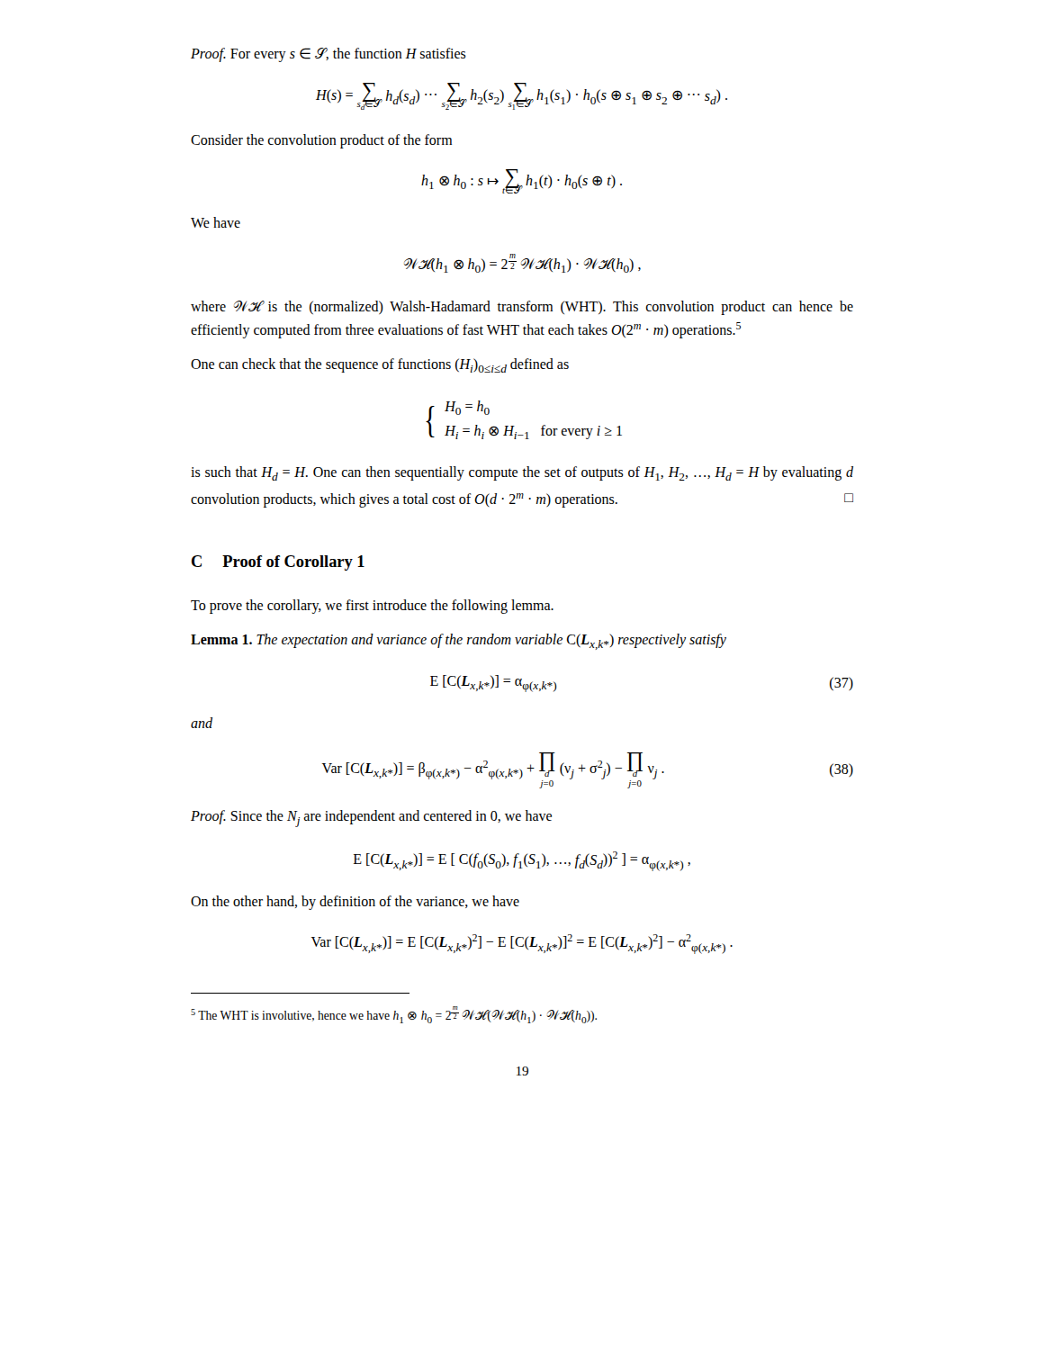Proof. For every s ∈ 𝒮, the function H satisfies
H(s) = ∑sd∈𝒮 hd(sd) ··· ∑s2∈𝒮 h2(s2) ∑s1∈𝒮 h1(s1) · h0(s ⊕ s1 ⊕ s2 ⊕ ··· sd) .
Consider the convolution product of the form
h1 ⊗ h0 : s ↦ ∑t∈𝒮 h1(t) · h0(s ⊕ t) .
We have
𝒲ℋ(h1 ⊗ h0) = 2m 2 𝒲ℋ(h1) · 𝒲ℋ(h0) ,
where 𝒲ℋ is the (normalized) Walsh-Hadamard transform (WHT). This convolution product can hence be efficiently computed from three evaluations of fast WHT that each takes O(2m · m) operations.5
One can check that the sequence of functions (Hi)0≤i≤d defined as
{ H0 = h0 Hi = hi ⊗ Hi−1 for every i ≥ 1
is such that Hd = H. One can then sequentially compute the set of outputs of H1, H2, …, Hd = H by evaluating d convolution products, which gives a total cost of O(d · 2m · m) operations. □
CProof of Corollary 1
To prove the corollary, we first introduce the following lemma.
Lemma 1. The expectation and variance of the random variable C(Lx,k*) respectively satisfy
E [C(Lx,k*)] = αφ(x,k*)
(37)
and
Var [C(Lx,k*)] = βφ(x,k*) − α2φ(x,k*) + ∏dj=0 (νj + σ2j) − ∏dj=0 νj .
(38)
Proof. Since the Nj are independent and centered in 0, we have
E [C(Lx,k*)] = E [ C(f0(S0), f1(S1), …, fd(Sd))2 ] = αφ(x,k*) ,
On the other hand, by definition of the variance, we have
Var [C(Lx,k*)] = E [C(Lx,k*)2] − E [C(Lx,k*)]2 = E [C(Lx,k*)2] − α2φ(x,k*) .
5 The WHT is involutive, hence we have h1 ⊗ h0 = 2m 2 𝒲ℋ(𝒲ℋ(h1) · 𝒲ℋ(h0)).
19